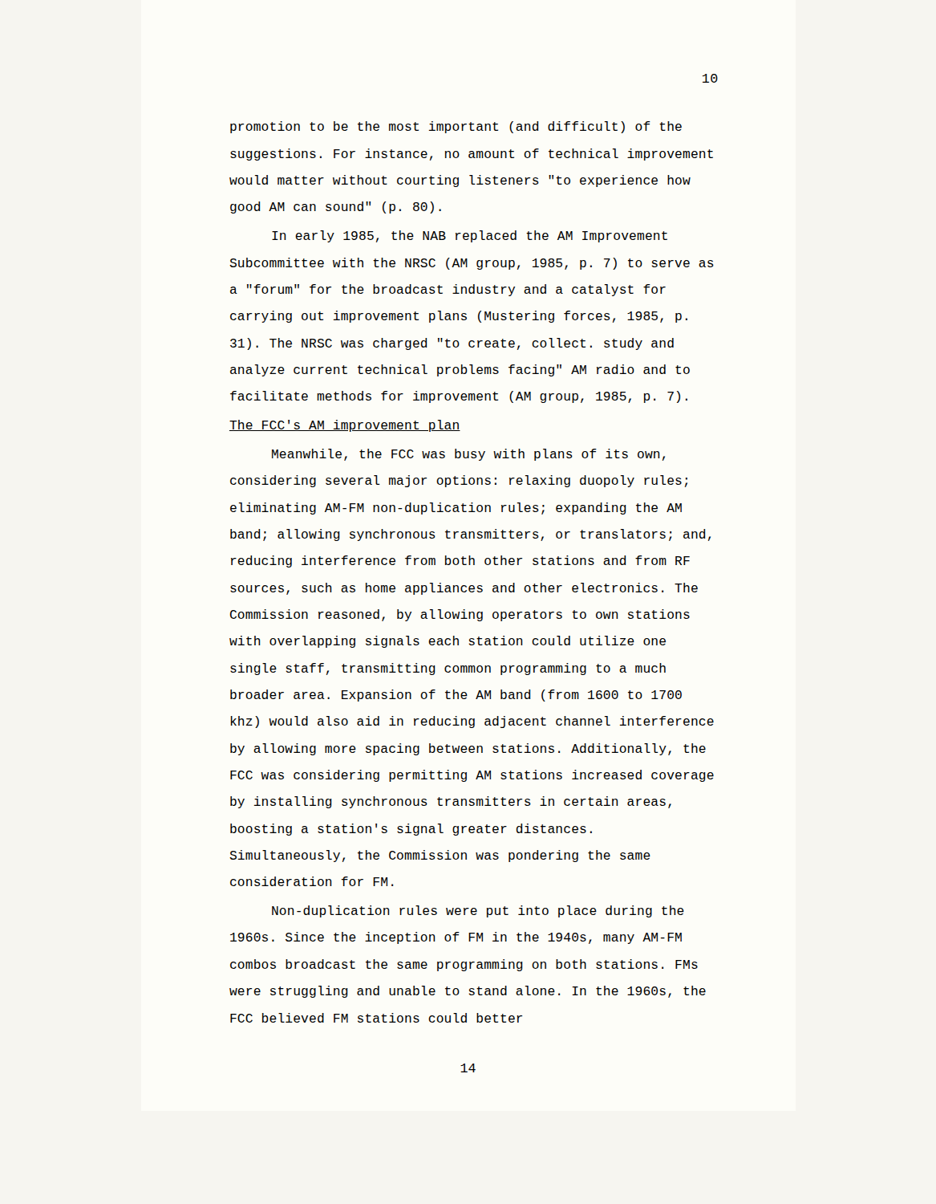10
promotion to be the most important (and difficult) of the suggestions. For instance, no amount of technical improvement would matter without courting listeners "to experience how good AM can sound" (p. 80).
In early 1985, the NAB replaced the AM Improvement Subcommittee with the NRSC (AM group, 1985, p. 7) to serve as a "forum" for the broadcast industry and a catalyst for carrying out improvement plans (Mustering forces, 1985, p. 31). The NRSC was charged "to create, collect. study and analyze current technical problems facing" AM radio and to facilitate methods for improvement (AM group, 1985, p. 7).
The FCC's AM improvement plan
Meanwhile, the FCC was busy with plans of its own, considering several major options: relaxing duopoly rules; eliminating AM-FM non-duplication rules; expanding the AM band; allowing synchronous transmitters, or translators; and, reducing interference from both other stations and from RF sources, such as home appliances and other electronics. The Commission reasoned, by allowing operators to own stations with overlapping signals each station could utilize one single staff, transmitting common programming to a much broader area. Expansion of the AM band (from 1600 to 1700 khz) would also aid in reducing adjacent channel interference by allowing more spacing between stations. Additionally, the FCC was considering permitting AM stations increased coverage by installing synchronous transmitters in certain areas, boosting a station's signal greater distances. Simultaneously, the Commission was pondering the same consideration for FM.
Non-duplication rules were put into place during the 1960s. Since the inception of FM in the 1940s, many AM-FM combos broadcast the same programming on both stations. FMs were struggling and unable to stand alone. In the 1960s, the FCC believed FM stations could better
14